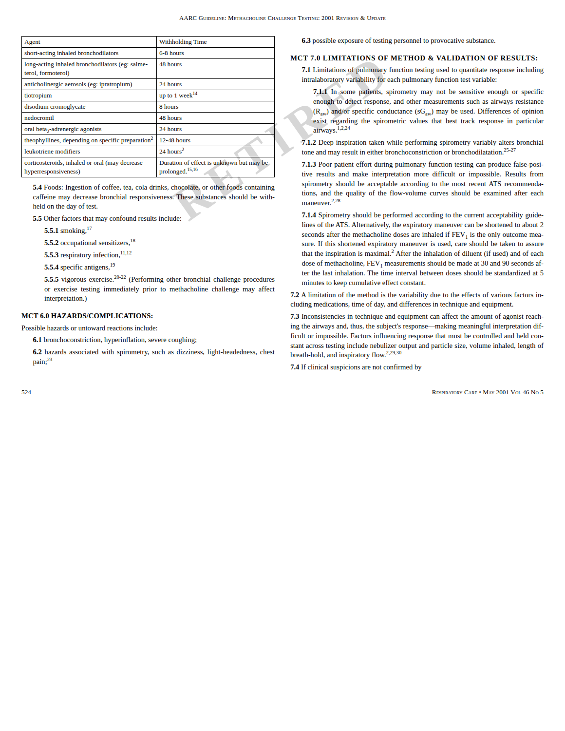AARC Guideline: Methacholine Challenge Testing: 2001 Revision & Update
RETIRED
| Agent | Withholding Time |
| --- | --- |
| short-acting inhaled bronchodilators | 6-8 hours |
| long-acting inhaled bronchodilators (eg: salmeterol, formoterol) | 48 hours |
| anticholinergic aerosols (eg: ipratropium) | 24 hours |
| tiotropium | up to 1 week 14 |
| disodium cromoglycate | 8 hours |
| nedocromil | 48 hours |
| oral beta 2 -adrenergic agonists | 24 hours |
| theophyllines, depending on specific preparation 2 | 12-48 hours |
| leukotriene modifiers | 24 hours 2 |
| corticosteroids, inhaled or oral (may decrease hyperresponsiveness) | Duration of effect is unknown but may be prolonged. 15,16 |
5.4 Foods: Ingestion of coffee, tea, cola drinks, chocolate, or other foods containing caffeine may decrease bronchial responsiveness. These substances should be withheld on the day of test.
5.5 Other factors that may confound results include:
5.5.1 smoking,17
5.5.2 occupational sensitizers,18
5.5.3 respiratory infection,11,12
5.5.4 specific antigens,19
5.5.5 vigorous exercise.20-22 (Performing other bronchial challenge procedures or exercise testing immediately prior to methacholine challenge may affect interpretation.)
MCT 6.0 HAZARDS/COMPLICATIONS:
Possible hazards or untoward reactions include:
6.1 bronchoconstriction, hyperinflation, severe coughing;
6.2 hazards associated with spirometry, such as dizziness, light-headedness, chest pain;23
6.3 possible exposure of testing personnel to provocative substance.
MCT 7.0 LIMITATIONS OF METHOD & VALIDATION OF RESULTS:
7.1 Limitations of pulmonary function testing used to quantitate response including intralaboratory variability for each pulmonary function test variable:
7.1.1 In some patients, spirometry may not be sensitive enough or specific enough to detect response, and other measurements such as airways resistance (Raw) and/or specific conductance (sGaw) may be used. Differences of opinion exist regarding the spirometric values that best track response in particular airways.1,2,24
7.1.2 Deep inspiration taken while performing spirometry variably alters bronchial tone and may result in either bronchoconstriction or bronchodilatation.25-27
7.1.3 Poor patient effort during pulmonary function testing can produce false-positive results and make interpretation more difficult or impossible. Results from spirometry should be acceptable according to the most recent ATS recommendations, and the quality of the flow-volume curves should be examined after each maneuver.2,28
7.1.4 Spirometry should be performed according to the current acceptability guidelines of the ATS. Alternatively, the expiratory maneuver can be shortened to about 2 seconds after the methacholine doses are inhaled if FEV1 is the only outcome measure. If this shortened expiratory maneuver is used, care should be taken to assure that the inspiration is maximal.2 After the inhalation of diluent (if used) and of each dose of methacholine, FEV1 measurements should be made at 30 and 90 seconds after the last inhalation. The time interval between doses should be standardized at 5 minutes to keep cumulative effect constant.
7.2 A limitation of the method is the variability due to the effects of various factors including medications, time of day, and differences in technique and equipment.
7.3 Inconsistencies in technique and equipment can affect the amount of agonist reaching the airways and, thus, the subject's response—making meaningful interpretation difficult or impossible. Factors influencing response that must be controlled and held constant across testing include nebulizer output and particle size, volume inhaled, length of breath-hold, and inspiratory flow.2,29,30
7.4 If clinical suspicions are not confirmed by
524 Respiratory Care • May 2001 Vol 46 No 5